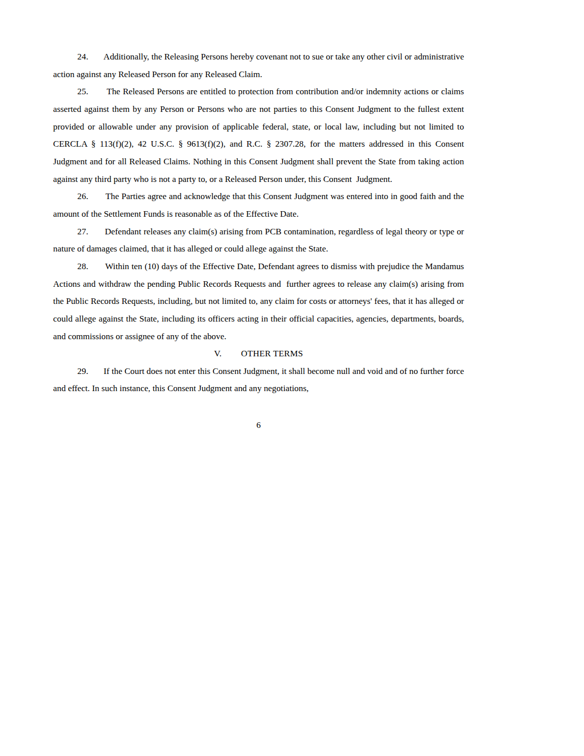24. Additionally, the Releasing Persons hereby covenant not to sue or take any other civil or administrative action against any Released Person for any Released Claim.
25. The Released Persons are entitled to protection from contribution and/or indemnity actions or claims asserted against them by any Person or Persons who are not parties to this Consent Judgment to the fullest extent provided or allowable under any provision of applicable federal, state, or local law, including but not limited to CERCLA § 113(f)(2), 42 U.S.C. § 9613(f)(2), and R.C. § 2307.28, for the matters addressed in this Consent Judgment and for all Released Claims. Nothing in this Consent Judgment shall prevent the State from taking action against any third party who is not a party to, or a Released Person under, this Consent Judgment.
26. The Parties agree and acknowledge that this Consent Judgment was entered into in good faith and the amount of the Settlement Funds is reasonable as of the Effective Date.
27. Defendant releases any claim(s) arising from PCB contamination, regardless of legal theory or type or nature of damages claimed, that it has alleged or could allege against the State.
28. Within ten (10) days of the Effective Date, Defendant agrees to dismiss with prejudice the Mandamus Actions and withdraw the pending Public Records Requests and further agrees to release any claim(s) arising from the Public Records Requests, including, but not limited to, any claim for costs or attorneys' fees, that it has alleged or could allege against the State, including its officers acting in their official capacities, agencies, departments, boards, and commissions or assignee of any of the above.
V. OTHER TERMS
29. If the Court does not enter this Consent Judgment, it shall become null and void and of no further force and effect. In such instance, this Consent Judgment and any negotiations,
6